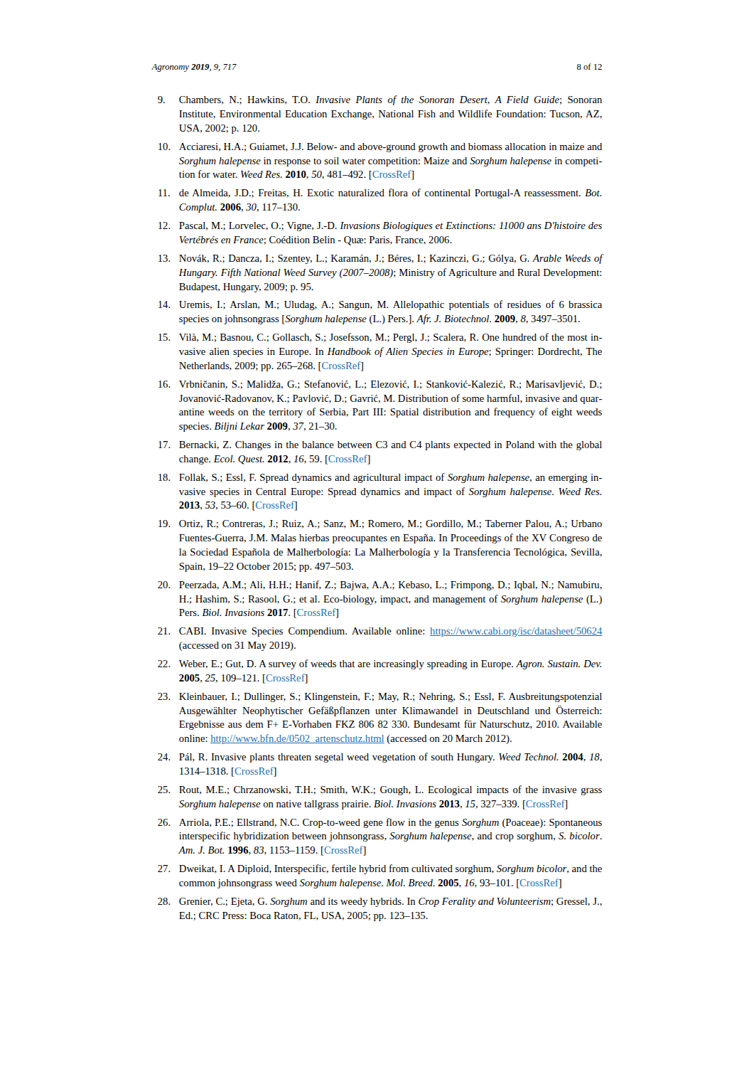Agronomy 2019, 9, 717
8 of 12
Chambers, N.; Hawkins, T.O. Invasive Plants of the Sonoran Desert, A Field Guide; Sonoran Institute, Environmental Education Exchange, National Fish and Wildlife Foundation: Tucson, AZ, USA, 2002; p. 120.
Acciaresi, H.A.; Guiamet, J.J. Below- and above-ground growth and biomass allocation in maize and Sorghum halepense in response to soil water competition: Maize and Sorghum halepense in competition for water. Weed Res. 2010, 50, 481–492. [CrossRef]
de Almeida, J.D.; Freitas, H. Exotic naturalized flora of continental Portugal-A reassessment. Bot. Complut. 2006, 30, 117–130.
Pascal, M.; Lorvelec, O.; Vigne, J.-D. Invasions Biologiques et Extinctions: 11000 ans D'histoire des Vertébrés en France; Coédition Belin - Quæ: Paris, France, 2006.
Novák, R.; Dancza, I.; Szentey, L.; Karamán, J.; Béres, I.; Kazinczi, G.; Gólya, G. Arable Weeds of Hungary. Fifth National Weed Survey (2007–2008); Ministry of Agriculture and Rural Development: Budapest, Hungary, 2009; p. 95.
Uremis, I.; Arslan, M.; Uludag, A.; Sangun, M. Allelopathic potentials of residues of 6 brassica species on johnsongrass [Sorghum halepense (L.) Pers.]. Afr. J. Biotechnol. 2009, 8, 3497–3501.
Vilà, M.; Basnou, C.; Gollasch, S.; Josefsson, M.; Pergl, J.; Scalera, R. One hundred of the most invasive alien species in Europe. In Handbook of Alien Species in Europe; Springer: Dordrecht, The Netherlands, 2009; pp. 265–268. [CrossRef]
Vrbničanin, S.; Malidža, G.; Stefanović, L.; Elezović, I.; Stanković-Kalezić, R.; Marisavljević, D.; Jovanović-Radovanov, K.; Pavlović, D.; Gavrić, M. Distribution of some harmful, invasive and quarantine weeds on the territory of Serbia, Part III: Spatial distribution and frequency of eight weeds species. Biljni Lekar 2009, 37, 21–30.
Bernacki, Z. Changes in the balance between C3 and C4 plants expected in Poland with the global change. Ecol. Quest. 2012, 16, 59. [CrossRef]
Follak, S.; Essl, F. Spread dynamics and agricultural impact of Sorghum halepense, an emerging invasive species in Central Europe: Spread dynamics and impact of Sorghum halepense. Weed Res. 2013, 53, 53–60. [CrossRef]
Ortiz, R.; Contreras, J.; Ruiz, A.; Sanz, M.; Romero, M.; Gordillo, M.; Taberner Palou, A.; Urbano Fuentes-Guerra, J.M. Malas hierbas preocupantes en España. In Proceedings of the XV Congreso de la Sociedad Española de Malherbología: La Malherbología y la Transferencia Tecnológica, Sevilla, Spain, 19–22 October 2015; pp. 497–503.
Peerzada, A.M.; Ali, H.H.; Hanif, Z.; Bajwa, A.A.; Kebaso, L.; Frimpong, D.; Iqbal, N.; Namubiru, H.; Hashim, S.; Rasool, G.; et al. Eco-biology, impact, and management of Sorghum halepense (L.) Pers. Biol. Invasions 2017. [CrossRef]
CABI. Invasive Species Compendium. Available online: https://www.cabi.org/isc/datasheet/50624 (accessed on 31 May 2019).
Weber, E.; Gut, D. A survey of weeds that are increasingly spreading in Europe. Agron. Sustain. Dev. 2005, 25, 109–121. [CrossRef]
Kleinbauer, I.; Dullinger, S.; Klingenstein, F.; May, R.; Nehring, S.; Essl, F. Ausbreitungspotenzial Ausgewählter Neophytischer Gefäßpflanzen unter Klimawandel in Deutschland und Österreich: Ergebnisse aus dem F+ E-Vorhaben FKZ 806 82 330. Bundesamt für Naturschutz, 2010. Available online: http://www.bfn.de/0502_artenschutz.html (accessed on 20 March 2012).
Pál, R. Invasive plants threaten segetal weed vegetation of south Hungary. Weed Technol. 2004, 18, 1314–1318. [CrossRef]
Rout, M.E.; Chrzanowski, T.H.; Smith, W.K.; Gough, L. Ecological impacts of the invasive grass Sorghum halepense on native tallgrass prairie. Biol. Invasions 2013, 15, 327–339. [CrossRef]
Arriola, P.E.; Ellstrand, N.C. Crop-to-weed gene flow in the genus Sorghum (Poaceae): Spontaneous interspecific hybridization between johnsongrass, Sorghum halepense, and crop sorghum, S. bicolor. Am. J. Bot. 1996, 83, 1153–1159. [CrossRef]
Dweikat, I. A Diploid, Interspecific, fertile hybrid from cultivated sorghum, Sorghum bicolor, and the common johnsongrass weed Sorghum halepense. Mol. Breed. 2005, 16, 93–101. [CrossRef]
Grenier, C.; Ejeta, G. Sorghum and its weedy hybrids. In Crop Ferality and Volunteerism; Gressel, J., Ed.; CRC Press: Boca Raton, FL, USA, 2005; pp. 123–135.